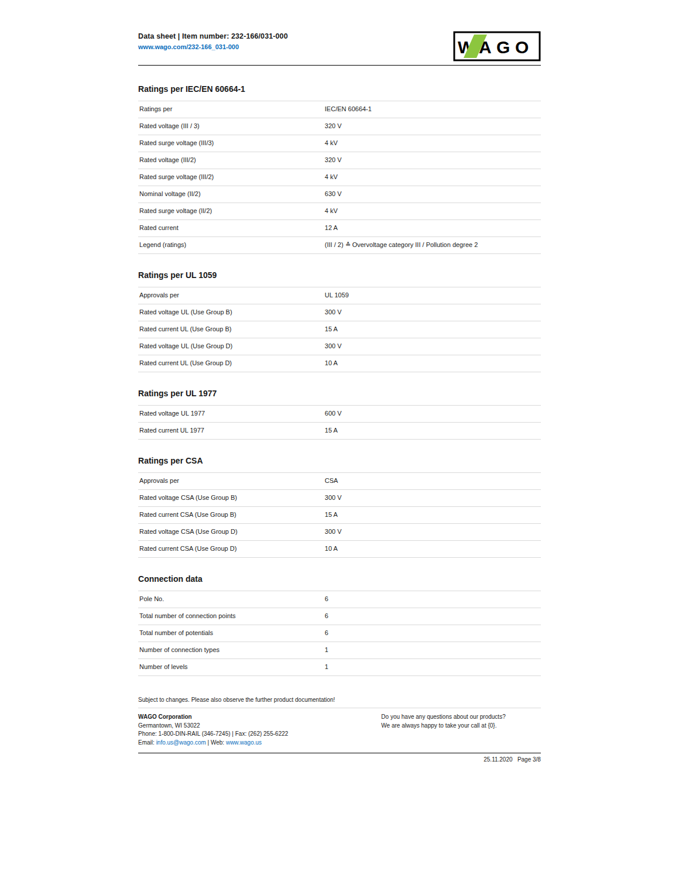Data sheet | Item number: 232-166/031-000
www.wago.com/232-166_031-000
W A G O
Ratings per IEC/EN 60664-1
| Ratings per | IEC/EN 60664-1 |
| Rated voltage (III / 3) | 320 V |
| Rated surge voltage (III/3) | 4 kV |
| Rated voltage (III/2) | 320 V |
| Rated surge voltage (III/2) | 4 kV |
| Nominal voltage (II/2) | 630 V |
| Rated surge voltage (II/2) | 4 kV |
| Rated current | 12 A |
| Legend (ratings) | (III / 2) ≙ Overvoltage category III / Pollution degree 2 |
Ratings per UL 1059
| Approvals per | UL 1059 |
| Rated voltage UL (Use Group B) | 300 V |
| Rated current UL (Use Group B) | 15 A |
| Rated voltage UL (Use Group D) | 300 V |
| Rated current UL (Use Group D) | 10 A |
Ratings per UL 1977
| Rated voltage UL 1977 | 600 V |
| Rated current UL 1977 | 15 A |
Ratings per CSA
| Approvals per | CSA |
| Rated voltage CSA (Use Group B) | 300 V |
| Rated current CSA (Use Group B) | 15 A |
| Rated voltage CSA (Use Group D) | 300 V |
| Rated current CSA (Use Group D) | 10 A |
Connection data
| Pole No. | 6 |
| Total number of connection points | 6 |
| Total number of potentials | 6 |
| Number of connection types | 1 |
| Number of levels | 1 |
Subject to changes. Please also observe the further product documentation!
WAGO Corporation
Germantown, WI 53022
Phone: 1-800-DIN-RAIL (346-7245) | Fax: (262) 255-6222
Email: info.us@wago.com | Web: www.wago.us
Do you have any questions about our products?
We are always happy to take your call at {0}.
25.11.2020 Page 3/8